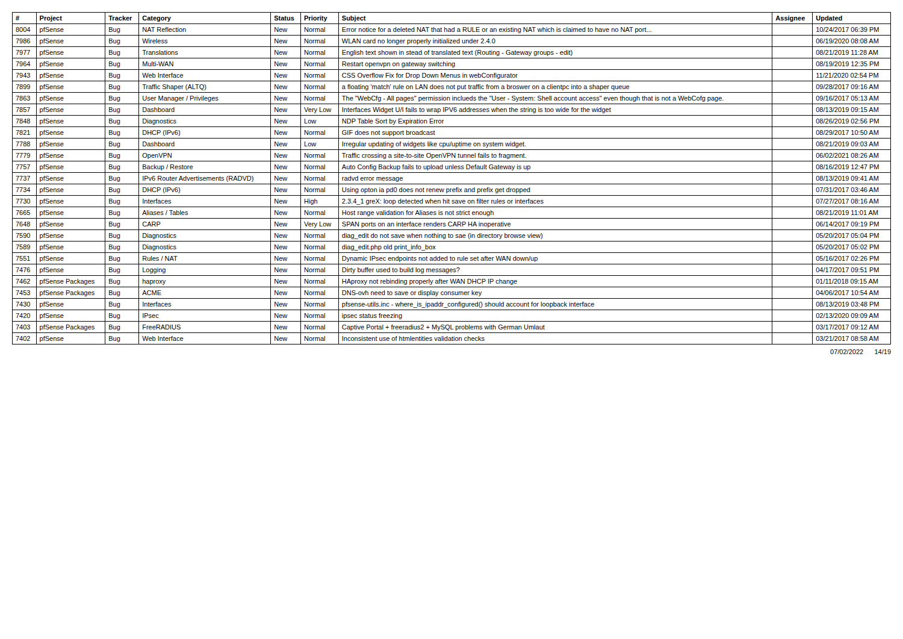| # | Project | Tracker | Category | Status | Priority | Subject | Assignee | Updated |
| --- | --- | --- | --- | --- | --- | --- | --- | --- |
| 8004 | pfSense | Bug | NAT Reflection | New | Normal | Error notice for a deleted NAT that had a RULE or an existing NAT which is claimed to have no NAT port... | | 10/24/2017 06:39 PM |
| 7986 | pfSense | Bug | Wireless | New | Normal | WLAN card no longer properly initialized under 2.4.0 | | 06/19/2020 08:08 AM |
| 7977 | pfSense | Bug | Translations | New | Normal | English text shown in stead of translated text (Routing - Gateway groups - edit) | | 08/21/2019 11:28 AM |
| 7964 | pfSense | Bug | Multi-WAN | New | Normal | Restart openvpn on gateway switching | | 08/19/2019 12:35 PM |
| 7943 | pfSense | Bug | Web Interface | New | Normal | CSS Overflow Fix for Drop Down Menus in webConfigurator | | 11/21/2020 02:54 PM |
| 7899 | pfSense | Bug | Traffic Shaper (ALTQ) | New | Normal | a floating 'match' rule on LAN does not put traffic from a broswer on a clientpc into a shaper queue | | 09/28/2017 09:16 AM |
| 7863 | pfSense | Bug | User Manager / Privileges | New | Normal | The "WebCfg - All pages" permission inclueds the "User - System: Shell account access" even though that is not a WebCofg page. | | 09/16/2017 05:13 AM |
| 7857 | pfSense | Bug | Dashboard | New | Very Low | Interfaces Widget U/I fails to wrap IPV6 addresses when the string is too wide for the widget | | 08/13/2019 09:15 AM |
| 7848 | pfSense | Bug | Diagnostics | New | Low | NDP Table Sort by Expiration Error | | 08/26/2019 02:56 PM |
| 7821 | pfSense | Bug | DHCP (IPv6) | New | Normal | GIF does not support broadcast | | 08/29/2017 10:50 AM |
| 7788 | pfSense | Bug | Dashboard | New | Low | Irregular updating of widgets like cpu/uptime on system widget. | | 08/21/2019 09:03 AM |
| 7779 | pfSense | Bug | OpenVPN | New | Normal | Traffic crossing a site-to-site OpenVPN tunnel fails to fragment. | | 06/02/2021 08:26 AM |
| 7757 | pfSense | Bug | Backup / Restore | New | Normal | Auto Config Backup fails to upload unless Default Gateway is up | | 08/16/2019 12:47 PM |
| 7737 | pfSense | Bug | IPv6 Router Advertisements (RADVD) | New | Normal | radvd error message | | 08/13/2019 09:41 AM |
| 7734 | pfSense | Bug | DHCP (IPv6) | New | Normal | Using opton ia pd0 does not renew prefix and prefix get dropped | | 07/31/2017 03:46 AM |
| 7730 | pfSense | Bug | Interfaces | New | High | 2.3.4_1 greX: loop detected when hit save on filter rules or interfaces | | 07/27/2017 08:16 AM |
| 7665 | pfSense | Bug | Aliases / Tables | New | Normal | Host range validation for Aliases is not strict enough | | 08/21/2019 11:01 AM |
| 7648 | pfSense | Bug | CARP | New | Very Low | SPAN ports on an interface renders CARP HA inoperative | | 06/14/2017 09:19 PM |
| 7590 | pfSense | Bug | Diagnostics | New | Normal | diag_edit do not save when nothing to sae (in directory browse view) | | 05/20/2017 05:04 PM |
| 7589 | pfSense | Bug | Diagnostics | New | Normal | diag_edit.php old print_info_box | | 05/20/2017 05:02 PM |
| 7551 | pfSense | Bug | Rules / NAT | New | Normal | Dynamic IPsec endpoints not added to rule set after WAN down/up | | 05/16/2017 02:26 PM |
| 7476 | pfSense | Bug | Logging | New | Normal | Dirty buffer used to build log messages? | | 04/17/2017 09:51 PM |
| 7462 | pfSense Packages | Bug | haproxy | New | Normal | HAproxy not rebinding properly after WAN DHCP IP change | | 01/11/2018 09:15 AM |
| 7453 | pfSense Packages | Bug | ACME | New | Normal | DNS-ovh need to save or display consumer key | | 04/06/2017 10:54 AM |
| 7430 | pfSense | Bug | Interfaces | New | Normal | pfsense-utils.inc - where_is_ipaddr_configured() should account for loopback interface | | 08/13/2019 03:48 PM |
| 7420 | pfSense | Bug | IPsec | New | Normal | ipsec status freezing | | 02/13/2020 09:09 AM |
| 7403 | pfSense Packages | Bug | FreeRADIUS | New | Normal | Captive Portal + freeradius2 + MySQL problems with German Umlaut | | 03/17/2017 09:12 AM |
| 7402 | pfSense | Bug | Web Interface | New | Normal | Inconsistent use of htmlentities validation checks | | 03/21/2017 08:58 AM |
07/02/2022 14/19